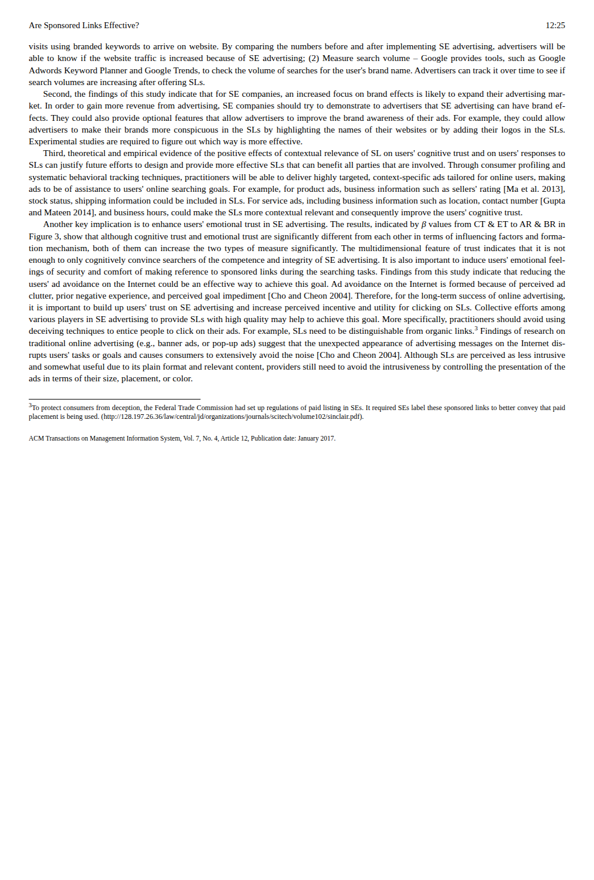Are Sponsored Links Effective? 12:25
visits using branded keywords to arrive on website. By comparing the numbers before and after implementing SE advertising, advertisers will be able to know if the website traffic is increased because of SE advertising; (2) Measure search volume – Google provides tools, such as Google Adwords Keyword Planner and Google Trends, to check the volume of searches for the user's brand name. Advertisers can track it over time to see if search volumes are increasing after offering SLs.
Second, the findings of this study indicate that for SE companies, an increased focus on brand effects is likely to expand their advertising market. In order to gain more revenue from advertising, SE companies should try to demonstrate to advertisers that SE advertising can have brand effects. They could also provide optional features that allow advertisers to improve the brand awareness of their ads. For example, they could allow advertisers to make their brands more conspicuous in the SLs by highlighting the names of their websites or by adding their logos in the SLs. Experimental studies are required to figure out which way is more effective.
Third, theoretical and empirical evidence of the positive effects of contextual relevance of SL on users' cognitive trust and on users' responses to SLs can justify future efforts to design and provide more effective SLs that can benefit all parties that are involved. Through consumer profiling and systematic behavioral tracking techniques, practitioners will be able to deliver highly targeted, context-specific ads tailored for online users, making ads to be of assistance to users' online searching goals. For example, for product ads, business information such as sellers' rating [Ma et al. 2013], stock status, shipping information could be included in SLs. For service ads, including business information such as location, contact number [Gupta and Mateen 2014], and business hours, could make the SLs more contextual relevant and consequently improve the users' cognitive trust.
Another key implication is to enhance users' emotional trust in SE advertising. The results, indicated by β values from CT & ET to AR & BR in Figure 3, show that although cognitive trust and emotional trust are significantly different from each other in terms of influencing factors and formation mechanism, both of them can increase the two types of measure significantly. The multidimensional feature of trust indicates that it is not enough to only cognitively convince searchers of the competence and integrity of SE advertising. It is also important to induce users' emotional feelings of security and comfort of making reference to sponsored links during the searching tasks. Findings from this study indicate that reducing the users' ad avoidance on the Internet could be an effective way to achieve this goal. Ad avoidance on the Internet is formed because of perceived ad clutter, prior negative experience, and perceived goal impediment [Cho and Cheon 2004]. Therefore, for the long-term success of online advertising, it is important to build up users' trust on SE advertising and increase perceived incentive and utility for clicking on SLs. Collective efforts among various players in SE advertising to provide SLs with high quality may help to achieve this goal. More specifically, practitioners should avoid using deceiving techniques to entice people to click on their ads. For example, SLs need to be distinguishable from organic links.3 Findings of research on traditional online advertising (e.g., banner ads, or pop-up ads) suggest that the unexpected appearance of advertising messages on the Internet disrupts users' tasks or goals and causes consumers to extensively avoid the noise [Cho and Cheon 2004]. Although SLs are perceived as less intrusive and somewhat useful due to its plain format and relevant content, providers still need to avoid the intrusiveness by controlling the presentation of the ads in terms of their size, placement, or color.
3To protect consumers from deception, the Federal Trade Commission had set up regulations of paid listing in SEs. It required SEs label these sponsored links to better convey that paid placement is being used. (http://128.197.26.36/law/central/jd/organizations/journals/scitech/volume102/sinclair.pdf).
ACM Transactions on Management Information System, Vol. 7, No. 4, Article 12, Publication date: January 2017.